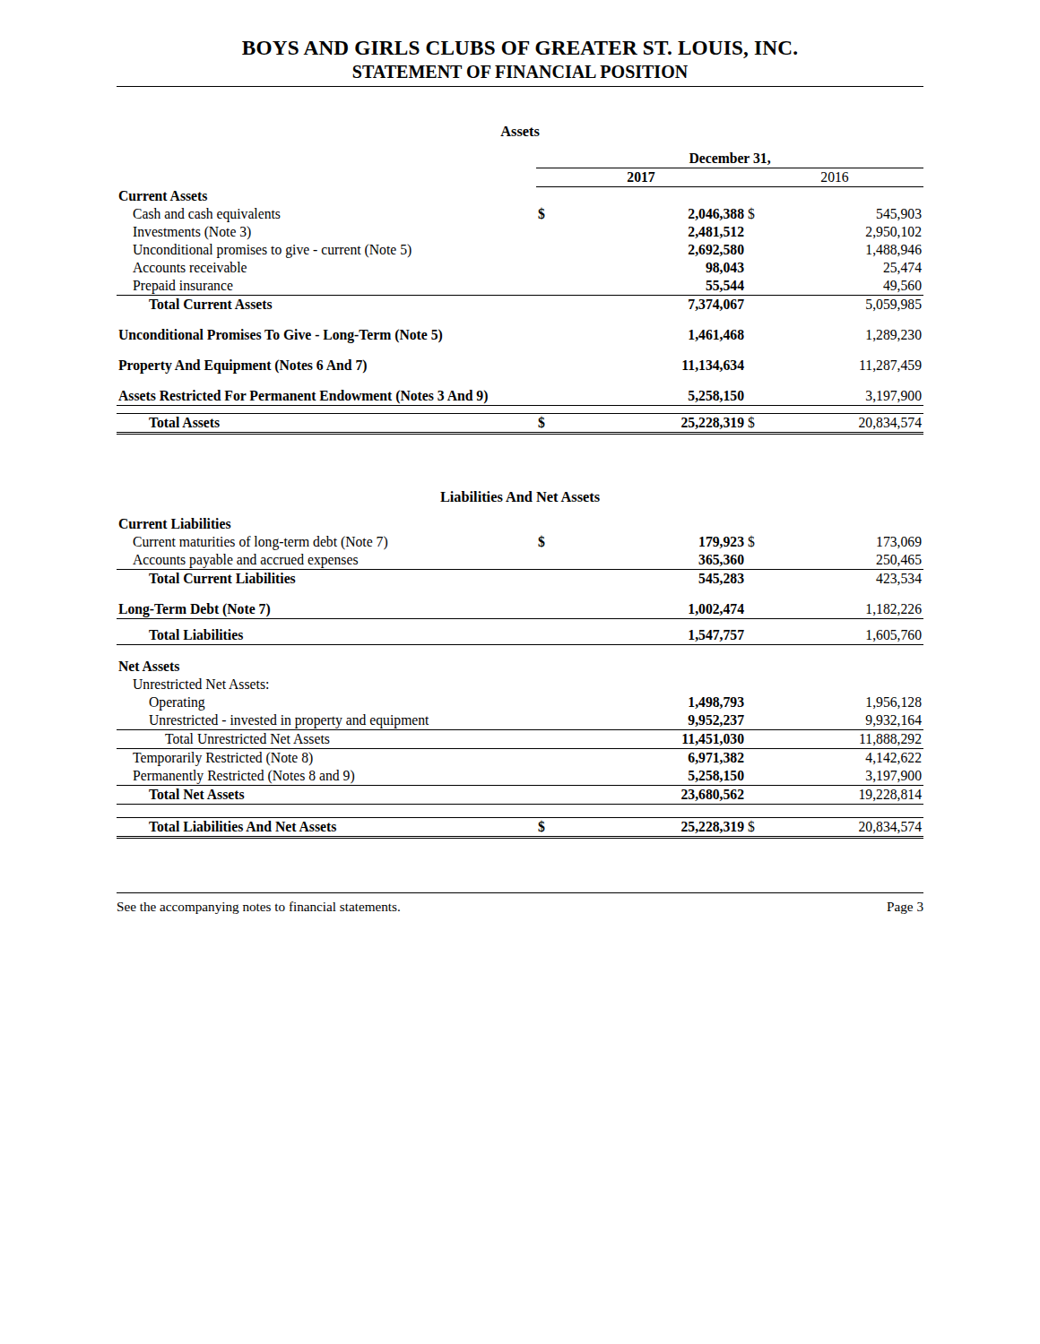BOYS AND GIRLS CLUBS OF GREATER ST. LOUIS, INC.
STATEMENT OF FINANCIAL POSITION
Assets
| | December 31, |
| | 2017 | 2016 |
| Current Assets | | | | |
| Cash and cash equivalents | $ | 2,046,388 | $ | 545,903 |
| Investments (Note 3) | | 2,481,512 | | 2,950,102 |
| Unconditional promises to give - current (Note 5) | | 2,692,580 | | 1,488,946 |
| Accounts receivable | | 98,043 | | 25,474 |
| Prepaid insurance | | 55,544 | | 49,560 |
| Total Current Assets | | 7,374,067 | | 5,059,985 |
| Unconditional Promises To Give - Long-Term (Note 5) | | 1,461,468 | | 1,289,230 |
| Property And Equipment (Notes 6 And 7) | | 11,134,634 | | 11,287,459 |
| Assets Restricted For Permanent Endowment (Notes 3 And 9) | | 5,258,150 | | 3,197,900 |
| Total Assets | $ | 25,228,319 | $ | 20,834,574 |
Liabilities And Net Assets
| Current Liabilities | | | | |
| Current maturities of long-term debt (Note 7) | $ | 179,923 | $ | 173,069 |
| Accounts payable and accrued expenses | | 365,360 | | 250,465 |
| Total Current Liabilities | | 545,283 | | 423,534 |
| Long-Term Debt (Note 7) | | 1,002,474 | | 1,182,226 |
| Total Liabilities | | 1,547,757 | | 1,605,760 |
| Net Assets | | | | |
| Unrestricted Net Assets: | | | | |
| Operating | | 1,498,793 | | 1,956,128 |
| Unrestricted - invested in property and equipment | | 9,952,237 | | 9,932,164 |
| Total Unrestricted Net Assets | | 11,451,030 | | 11,888,292 |
| Temporarily Restricted (Note 8) | | 6,971,382 | | 4,142,622 |
| Permanently Restricted (Notes 8 and 9) | | 5,258,150 | | 3,197,900 |
| Total Net Assets | | 23,680,562 | | 19,228,814 |
| Total Liabilities And Net Assets | $ | 25,228,319 | $ | 20,834,574 |
See the accompanying notes to financial statements. Page 3